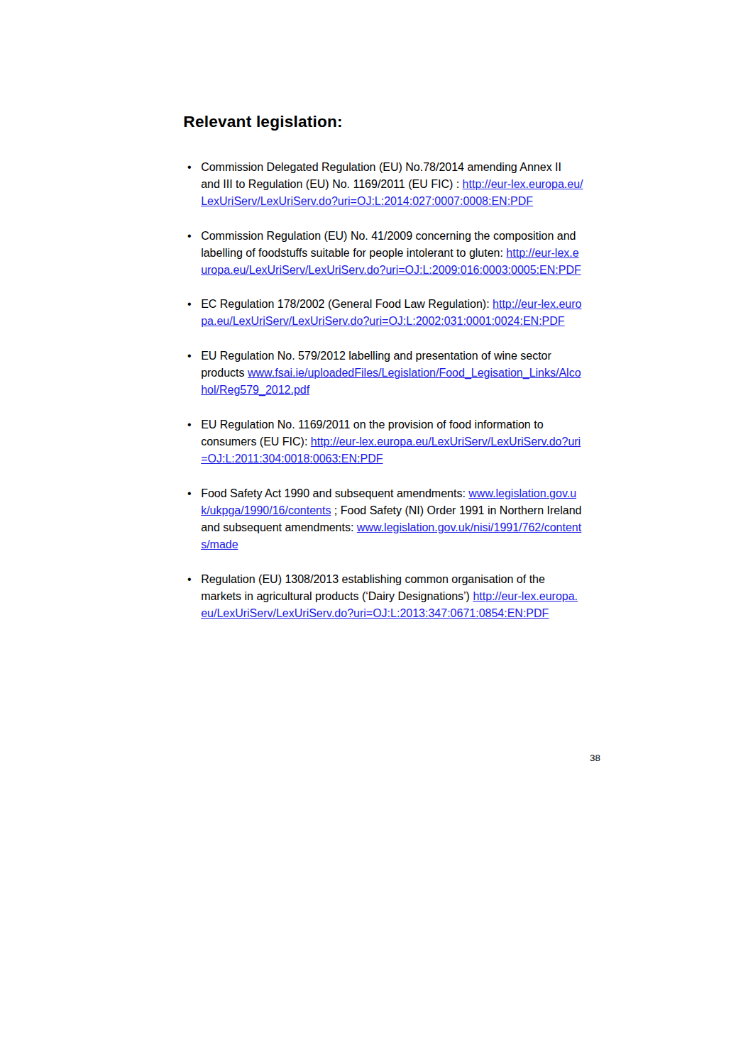Relevant legislation:
Commission Delegated Regulation (EU) No.78/2014 amending Annex II and III to Regulation (EU) No. 1169/2011 (EU FIC) : http://eur-lex.europa.eu/LexUriServ/LexUriServ.do?uri=OJ:L:2014:027:0007:0008:EN:PDF
Commission Regulation (EU) No. 41/2009 concerning the composition and labelling of foodstuffs suitable for people intolerant to gluten: http://eur-lex.europa.eu/LexUriServ/LexUriServ.do?uri=OJ:L:2009:016:0003:0005:EN:PDF
EC Regulation 178/2002 (General Food Law Regulation): http://eur-lex.europa.eu/LexUriServ/LexUriServ.do?uri=OJ:L:2002:031:0001:0024:EN:PDF
EU Regulation No. 579/2012 labelling and presentation of wine sector products www.fsai.ie/uploadedFiles/Legislation/Food_Legisation_Links/Alcohol/Reg579_2012.pdf
EU Regulation No. 1169/2011 on the provision of food information to consumers (EU FIC): http://eur-lex.europa.eu/LexUriServ/LexUriServ.do?uri=OJ:L:2011:304:0018:0063:EN:PDF
Food Safety Act 1990 and subsequent amendments: www.legislation.gov.uk/ukpga/1990/16/contents ; Food Safety (NI) Order 1991 in Northern Ireland and subsequent amendments: www.legislation.gov.uk/nisi/1991/762/contents/made
Regulation (EU) 1308/2013 establishing common organisation of the markets in agricultural products (‘Dairy Designations’) http://eur-lex.europa.eu/LexUriServ/LexUriServ.do?uri=OJ:L:2013:347:0671:0854:EN:PDF
38